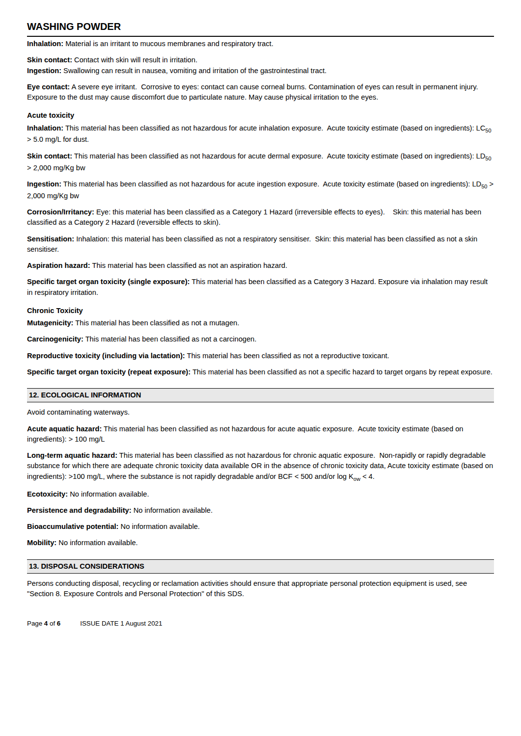WASHING POWDER
Inhalation: Material is an irritant to mucous membranes and respiratory tract.
Skin contact: Contact with skin will result in irritation.
Ingestion: Swallowing can result in nausea, vomiting and irritation of the gastrointestinal tract.
Eye contact: A severe eye irritant. Corrosive to eyes: contact can cause corneal burns. Contamination of eyes can result in permanent injury. Exposure to the dust may cause discomfort due to particulate nature. May cause physical irritation to the eyes.
Acute toxicity
Inhalation: This material has been classified as not hazardous for acute inhalation exposure. Acute toxicity estimate (based on ingredients): LC50 > 5.0 mg/L for dust.
Skin contact: This material has been classified as not hazardous for acute dermal exposure. Acute toxicity estimate (based on ingredients): LD50 > 2,000 mg/Kg bw
Ingestion: This material has been classified as not hazardous for acute ingestion exposure. Acute toxicity estimate (based on ingredients): LD50 > 2,000 mg/Kg bw
Corrosion/Irritancy: Eye: this material has been classified as a Category 1 Hazard (irreversible effects to eyes). Skin: this material has been classified as a Category 2 Hazard (reversible effects to skin).
Sensitisation: Inhalation: this material has been classified as not a respiratory sensitiser. Skin: this material has been classified as not a skin sensitiser.
Aspiration hazard: This material has been classified as not an aspiration hazard.
Specific target organ toxicity (single exposure): This material has been classified as a Category 3 Hazard. Exposure via inhalation may result in respiratory irritation.
Chronic Toxicity
Mutagenicity: This material has been classified as not a mutagen.
Carcinogenicity: This material has been classified as not a carcinogen.
Reproductive toxicity (including via lactation): This material has been classified as not a reproductive toxicant.
Specific target organ toxicity (repeat exposure): This material has been classified as not a specific hazard to target organs by repeat exposure.
12. ECOLOGICAL INFORMATION
Avoid contaminating waterways.
Acute aquatic hazard: This material has been classified as not hazardous for acute aquatic exposure. Acute toxicity estimate (based on ingredients): > 100 mg/L
Long-term aquatic hazard: This material has been classified as not hazardous for chronic aquatic exposure. Non-rapidly or rapidly degradable substance for which there are adequate chronic toxicity data available OR in the absence of chronic toxicity data, Acute toxicity estimate (based on ingredients): >100 mg/L, where the substance is not rapidly degradable and/or BCF < 500 and/or log Kow < 4.
Ecotoxicity: No information available.
Persistence and degradability: No information available.
Bioaccumulative potential: No information available.
Mobility: No information available.
13. DISPOSAL CONSIDERATIONS
Persons conducting disposal, recycling or reclamation activities should ensure that appropriate personal protection equipment is used, see "Section 8. Exposure Controls and Personal Protection" of this SDS.
Page 4 of 6 ISSUE DATE 1 August 2021